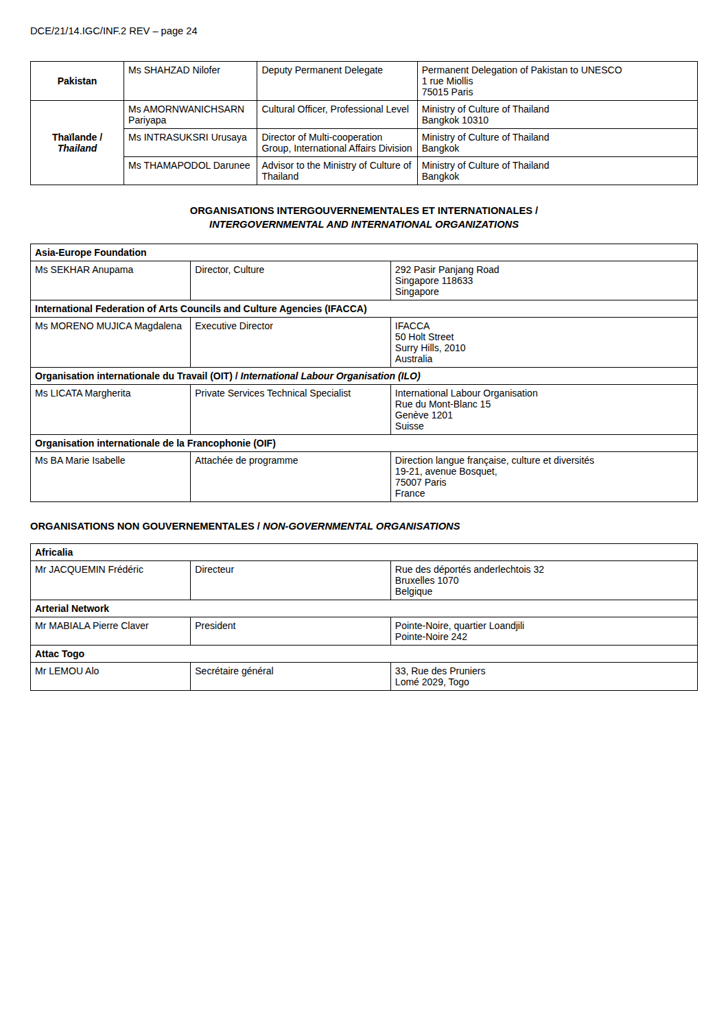DCE/21/14.IGC/INF.2 REV – page 24
| Pakistan | Ms SHAHZAD Nilofer | Deputy Permanent Delegate | Permanent Delegation of Pakistan to UNESCO 1 rue Miollis 75015 Paris |
| Thaïlande / Thailand | Ms AMORNWANICHSARN Pariyapa | Cultural Officer, Professional Level | Ministry of Culture of Thailand Bangkok 10310 |
| Ms INTRASUKSRI Urusaya | Director of Multi-cooperation Group, International Affairs Division | Ministry of Culture of Thailand Bangkok |
| Ms THAMAPODOL Darunee | Advisor to the Ministry of Culture of Thailand | Ministry of Culture of Thailand Bangkok |
ORGANISATIONS INTERGOUVERNEMENTALES ET INTERNATIONALES /
INTERGOVERNMENTAL AND INTERNATIONAL ORGANIZATIONS
| Asia-Europe Foundation |
| Ms SEKHAR Anupama | Director, Culture | 292 Pasir Panjang Road Singapore 118633 Singapore |
| International Federation of Arts Councils and Culture Agencies (IFACCA) |
| Ms MORENO MUJICA Magdalena | Executive Director | IFACCA 50 Holt Street Surry Hills, 2010 Australia |
| Organisation internationale du Travail (OIT) / International Labour Organisation (ILO) |
| Ms LICATA Margherita | Private Services Technical Specialist | International Labour Organisation Rue du Mont-Blanc 15 Genève 1201 Suisse |
| Organisation internationale de la Francophonie (OIF) |
| Ms BA Marie Isabelle | Attachée de programme | Direction langue française, culture et diversités 19-21, avenue Bosquet, 75007 Paris France |
ORGANISATIONS NON GOUVERNEMENTALES / NON-GOVERNMENTAL ORGANISATIONS
| Africalia |
| Mr JACQUEMIN Frédéric | Directeur | Rue des déportés anderlechtois 32 Bruxelles 1070 Belgique |
| Arterial Network |
| Mr MABIALA Pierre Claver | President | Pointe-Noire, quartier Loandjili Pointe-Noire 242 |
| Attac Togo |
| Mr LEMOU Alo | Secrétaire général | 33, Rue des Pruniers Lomé 2029, Togo |